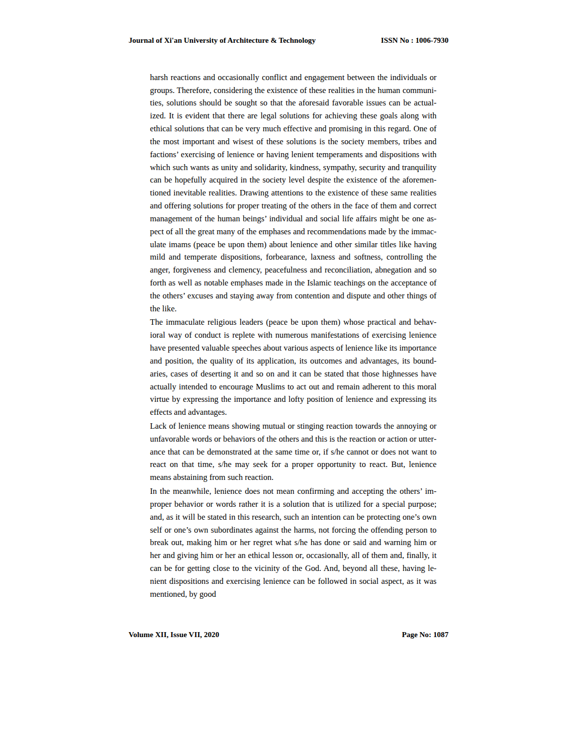Journal of Xi'an University of Architecture & Technology ISSN No : 1006-7930
harsh reactions and occasionally conflict and engagement between the individuals or groups. Therefore, considering the existence of these realities in the human communities, solutions should be sought so that the aforesaid favorable issues can be actualized. It is evident that there are legal solutions for achieving these goals along with ethical solutions that can be very much effective and promising in this regard. One of the most important and wisest of these solutions is the society members, tribes and factions’ exercising of lenience or having lenient temperaments and dispositions with which such wants as unity and solidarity, kindness, sympathy, security and tranquility can be hopefully acquired in the society level despite the existence of the aforementioned inevitable realities. Drawing attentions to the existence of these same realities and offering solutions for proper treating of the others in the face of them and correct management of the human beings’ individual and social life affairs might be one aspect of all the great many of the emphases and recommendations made by the immaculate imams (peace be upon them) about lenience and other similar titles like having mild and temperate dispositions, forbearance, laxness and softness, controlling the anger, forgiveness and clemency, peacefulness and reconciliation, abnegation and so forth as well as notable emphases made in the Islamic teachings on the acceptance of the others’ excuses and staying away from contention and dispute and other things of the like.
The immaculate religious leaders (peace be upon them) whose practical and behavioral way of conduct is replete with numerous manifestations of exercising lenience have presented valuable speeches about various aspects of lenience like its importance and position, the quality of its application, its outcomes and advantages, its boundaries, cases of deserting it and so on and it can be stated that those highnesses have actually intended to encourage Muslims to act out and remain adherent to this moral virtue by expressing the importance and lofty position of lenience and expressing its effects and advantages.
Lack of lenience means showing mutual or stinging reaction towards the annoying or unfavorable words or behaviors of the others and this is the reaction or action or utterance that can be demonstrated at the same time or, if s/he cannot or does not want to react on that time, s/he may seek for a proper opportunity to react. But, lenience means abstaining from such reaction.
In the meanwhile, lenience does not mean confirming and accepting the others’ improper behavior or words rather it is a solution that is utilized for a special purpose; and, as it will be stated in this research, such an intention can be protecting one’s own self or one’s own subordinates against the harms, not forcing the offending person to break out, making him or her regret what s/he has done or said and warning him or her and giving him or her an ethical lesson or, occasionally, all of them and, finally, it can be for getting close to the vicinity of the God. And, beyond all these, having lenient dispositions and exercising lenience can be followed in social aspect, as it was mentioned, by good
Volume XII, Issue VII, 2020 Page No: 1087